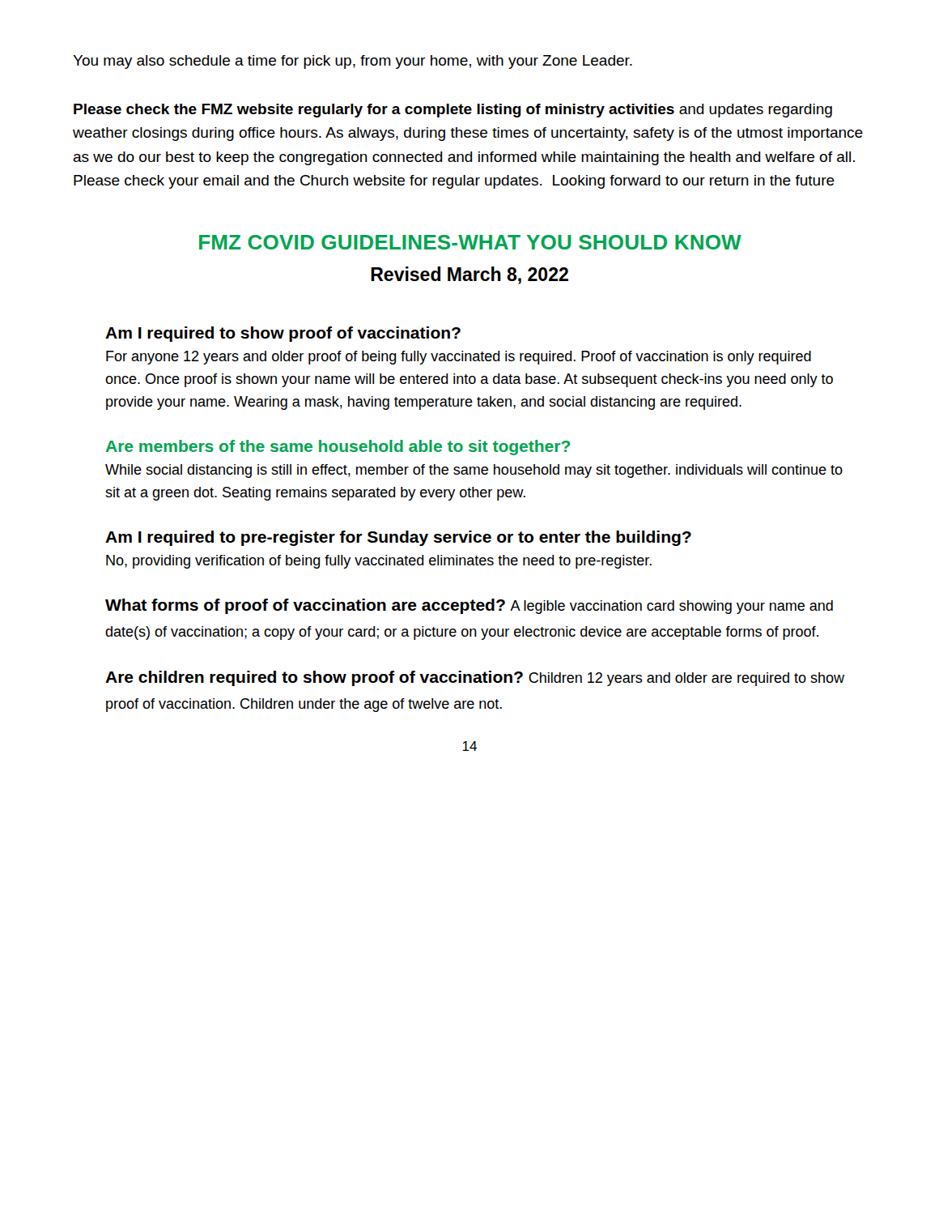You may also schedule a time for pick up, from your home, with your Zone Leader.
Please check the FMZ website regularly for a complete listing of ministry activities and updates regarding weather closings during office hours. As always, during these times of uncertainty, safety is of the utmost importance as we do our best to keep the congregation connected and informed while maintaining the health and welfare of all. Please check your email and the Church website for regular updates. Looking forward to our return in the future
FMZ COVID GUIDELINES-WHAT YOU SHOULD KNOW
Revised March 8, 2022
Am I required to show proof of vaccination?
For anyone 12 years and older proof of being fully vaccinated is required. Proof of vaccination is only required once. Once proof is shown your name will be entered into a data base. At subsequent check-ins you need only to provide your name. Wearing a mask, having temperature taken, and social distancing are required.
Are members of the same household able to sit together?
While social distancing is still in effect, member of the same household may sit together. individuals will continue to sit at a green dot. Seating remains separated by every other pew.
Am I required to pre-register for Sunday service or to enter the building?
No, providing verification of being fully vaccinated eliminates the need to pre-register.
What forms of proof of vaccination are accepted? A legible vaccination card showing your name and date(s) of vaccination; a copy of your card; or a picture on your electronic device are acceptable forms of proof.
Are children required to show proof of vaccination? Children 12 years and older are required to show proof of vaccination. Children under the age of twelve are not.
14